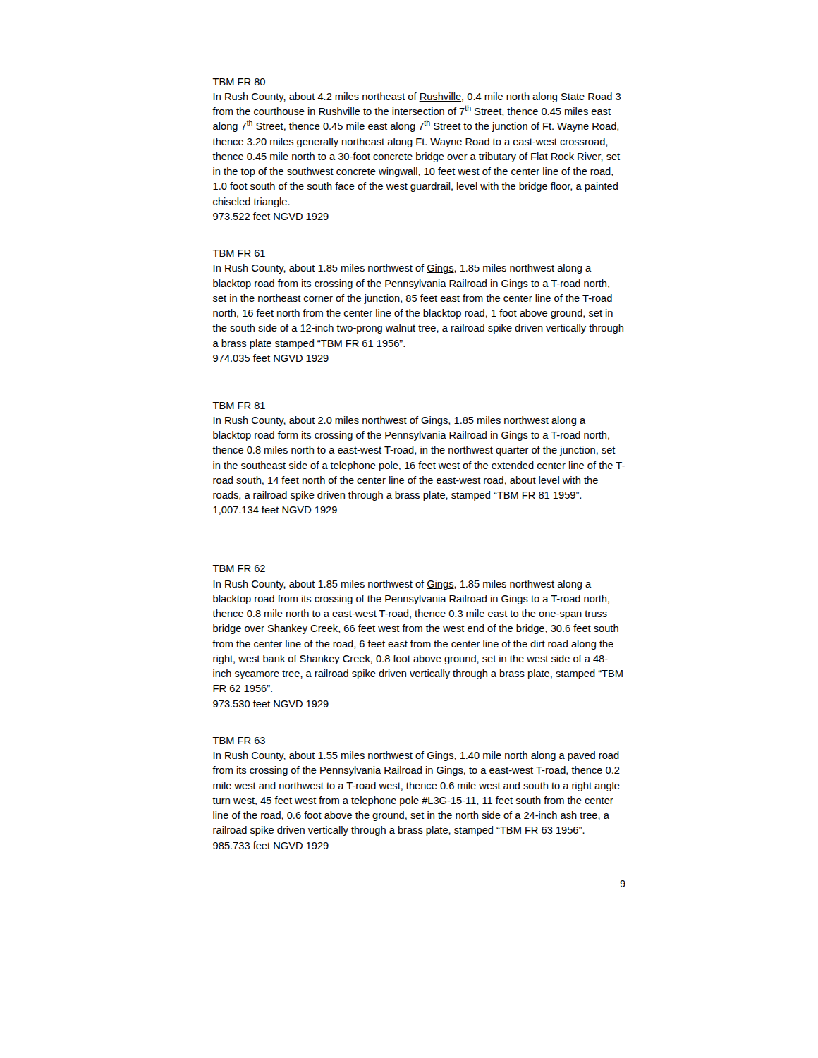TBM FR 80
In Rush County, about 4.2 miles northeast of Rushville, 0.4 mile north along State Road 3 from the courthouse in Rushville to the intersection of 7th Street, thence 0.45 miles east along 7th Street, thence 0.45 mile east along 7th Street to the junction of Ft. Wayne Road, thence 3.20 miles generally northeast along Ft. Wayne Road to a east-west crossroad, thence 0.45 mile north to a 30-foot concrete bridge over a tributary of Flat Rock River, set in the top of the southwest concrete wingwall, 10 feet west of the center line of the road, 1.0 foot south of the south face of the west guardrail, level with the bridge floor, a painted chiseled triangle.
973.522 feet NGVD 1929
TBM FR 61
In Rush County, about 1.85 miles northwest of Gings, 1.85 miles northwest along a blacktop road from its crossing of the Pennsylvania Railroad in Gings to a T-road north, set in the northeast corner of the junction, 85 feet east from the center line of the T-road north, 16 feet north from the center line of the blacktop road, 1 foot above ground, set in the south side of a 12-inch two-prong walnut tree, a railroad spike driven vertically through a brass plate stamped “TBM FR 61 1956”.
974.035 feet NGVD 1929
TBM FR 81
In Rush County, about 2.0 miles northwest of Gings, 1.85 miles northwest along a blacktop road form its crossing of the Pennsylvania Railroad in Gings to a T-road north, thence 0.8 miles north to a east-west T-road, in the northwest quarter of the junction, set in the southeast side of a telephone pole, 16 feet west of the extended center line of the T-road south, 14 feet north of the center line of the east-west road, about level with the roads, a railroad spike driven through a brass plate, stamped “TBM FR 81 1959”.
1,007.134 feet NGVD 1929
TBM FR 62
In Rush County, about 1.85 miles northwest of Gings, 1.85 miles northwest along a blacktop road from its crossing of the Pennsylvania Railroad in Gings to a T-road north, thence 0.8 mile north to a east-west T-road, thence 0.3 mile east to the one-span truss bridge over Shankey Creek, 66 feet west from the west end of the bridge, 30.6 feet south from the center line of the road, 6 feet east from the center line of the dirt road along the right, west bank of Shankey Creek, 0.8 foot above ground, set in the west side of a 48-inch sycamore tree, a railroad spike driven vertically through a brass plate, stamped “TBM FR 62 1956”.
973.530 feet NGVD 1929
TBM FR 63
In Rush County, about 1.55 miles northwest of Gings, 1.40 mile north along a paved road from its crossing of the Pennsylvania Railroad in Gings, to a east-west T-road, thence 0.2 mile west and northwest to a T-road west, thence 0.6 mile west and south to a right angle turn west, 45 feet west from a telephone pole #L3G-15-11, 11 feet south from the center line of the road, 0.6 foot above the ground, set in the north side of a 24-inch ash tree, a railroad spike driven vertically through a brass plate, stamped “TBM FR 63 1956”.
985.733 feet NGVD 1929
9